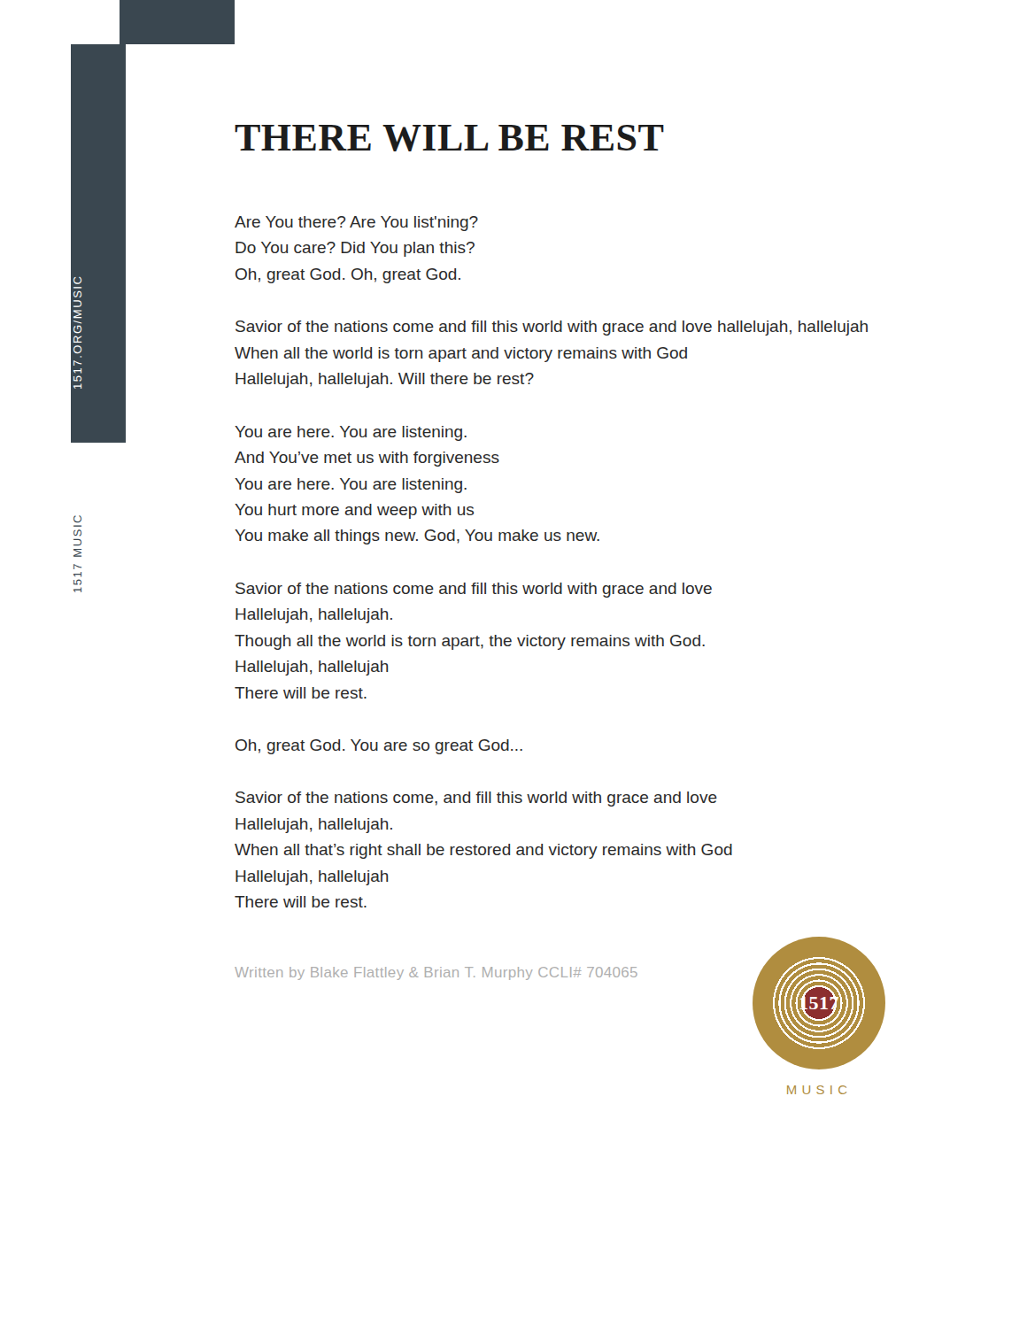1517.ORG/MUSIC
1517 MUSIC
THERE WILL BE REST
Are You there? Are You list'ning?
Do You care? Did You plan this?
Oh, great God. Oh, great God.
Savior of the nations come and fill this world with grace and love hallelujah, hallelujah
When all the world is torn apart and victory remains with God
Hallelujah, hallelujah. Will there be rest?
You are here. You are listening.
And You’ve met us with forgiveness
You are here. You are listening.
You hurt more and weep with us
You make all things new. God, You make us new.
Savior of the nations come and fill this world with grace and love
Hallelujah, hallelujah.
Though all the world is torn apart, the victory remains with God.
Hallelujah, hallelujah
There will be rest.
Oh, great God. You are so great God...
Savior of the nations come, and fill this world with grace and love
Hallelujah, hallelujah.
When all that’s right shall be restored and victory remains with God
Hallelujah, hallelujah
There will be rest.
Written by Blake Flattley & Brian T. Murphy CCLI# 704065
1517
MUSIC